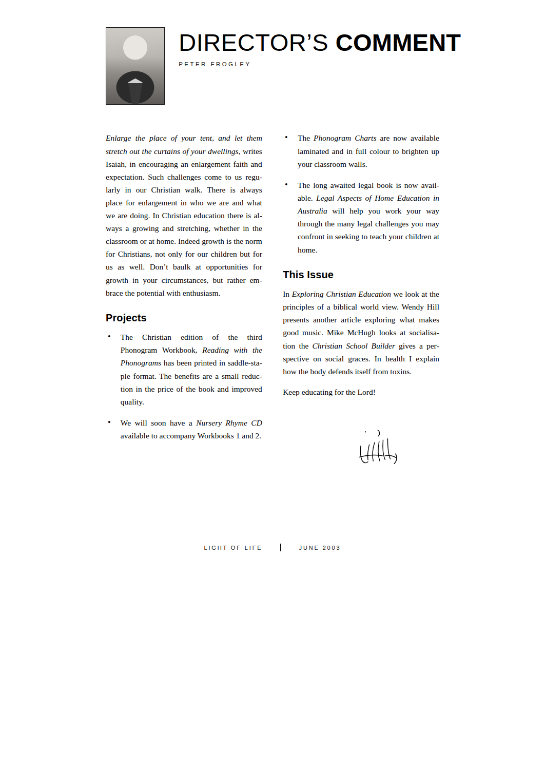DIRECTOR’S COMMENT
Peter Frogley
Enlarge the place of your tent, and let them stretch out the curtains of your dwellings, writes Isaiah, in encouraging an enlargement faith and expectation. Such challenges come to us regularly in our Christian walk. There is always place for enlargement in who we are and what we are doing. In Christian education there is always a growing and stretching, whether in the classroom or at home. Indeed growth is the norm for Christians, not only for our children but for us as well. Don’t baulk at opportunities for growth in your circumstances, but rather embrace the potential with enthusiasm.
Projects
The Christian edition of the third Phonogram Workbook, Reading with the Phonograms has been printed in saddle-staple format. The benefits are a small reduction in the price of the book and improved quality.
We will soon have a Nursery Rhyme CD available to accompany Workbooks 1 and 2.
The Phonogram Charts are now available laminated and in full colour to brighten up your classroom walls.
The long awaited legal book is now available. Legal Aspects of Home Education in Australia will help you work your way through the many legal challenges you may confront in seeking to teach your children at home.
This Issue
In Exploring Christian Education we look at the principles of a biblical world view. Wendy Hill presents another article exploring what makes good music. Mike McHugh looks at socialisation the Christian School Builder gives a perspective on social graces. In health I explain how the body defends itself from toxins.
Keep educating for the Lord!
Light of Life June 2003